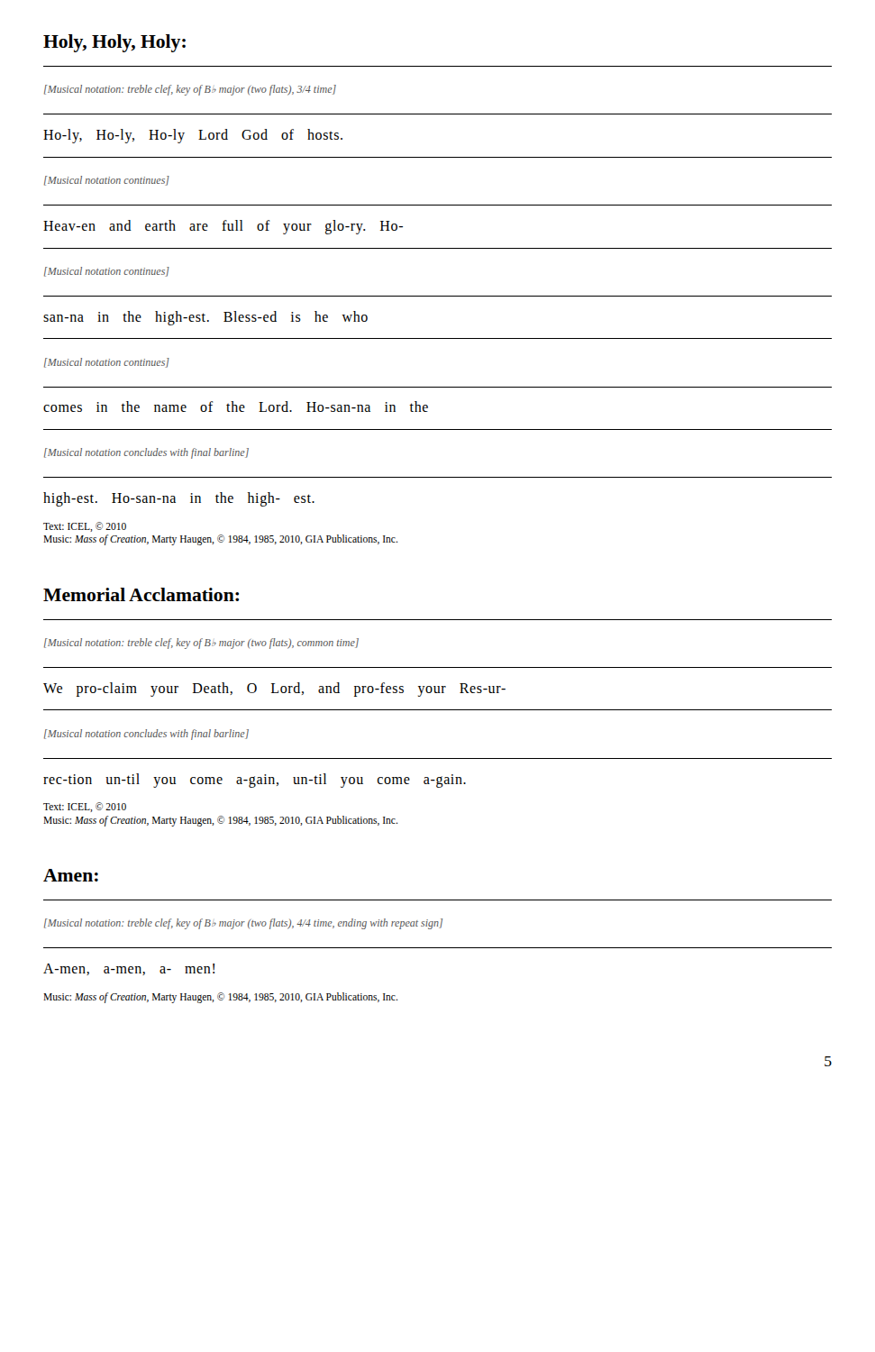Holy, Holy, Holy:
[Musical notation: treble clef, key of B♭ major (two flats), 3/4 time]
Ho-ly, Ho-ly, Ho-ly Lord God of hosts.
[Musical notation continues]
Heav-en and earth are full of your glo-ry. Ho-
[Musical notation continues]
san-na in the high-est. Bless-ed is he who
[Musical notation continues]
comes in the name of the Lord. Ho-san-na in the
[Musical notation concludes with final barline]
high-est. Ho-san-na in the high-est.
Text: ICEL, © 2010
Music: Mass of Creation, Marty Haugen, © 1984, 1985, 2010, GIA Publications, Inc.
Memorial Acclamation:
[Musical notation: treble clef, key of B♭ major (two flats), common time]
We pro-claim your Death, OLord, and pro-fess your Res-ur-
[Musical notation concludes with final barline]
rec-tion un-til you come a-gain, un-til you come a-gain.
Text: ICEL, © 2010
Music: Mass of Creation, Marty Haugen, © 1984, 1985, 2010, GIA Publications, Inc.
Amen:
[Musical notation: treble clef, key of B♭ major (two flats), 4/4 time, ending with repeat sign]
A-men, a-men, a-men!
Music: Mass of Creation, Marty Haugen, © 1984, 1985, 2010, GIA Publications, Inc.
5